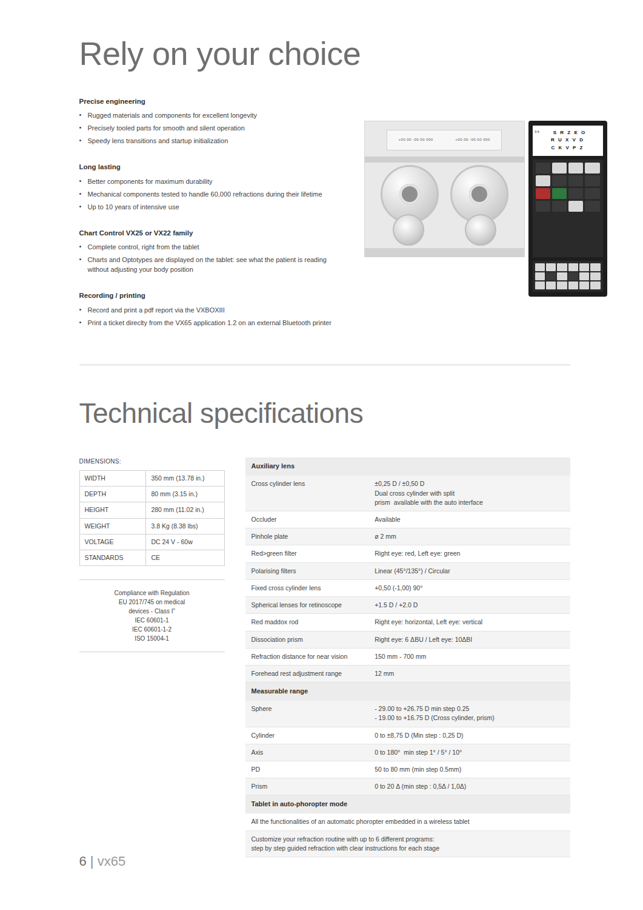Rely on your choice
Precise engineering
Rugged materials and components for excellent longevity
Precisely tooled parts for smooth and silent operation
Speedy lens transitions and startup initialization
Long lasting
Better components for maximum durability
Mechanical components tested to handle 60,000 refractions during their lifetime
Up to 10 years of intensive use
Chart Control VX25 or VX22 family
Complete control, right from the tablet
Charts and Optotypes are displayed on the tablet: see what the patient is reading without adjusting your body position
Recording / printing
Record and print a pdf report via the VXBOXIII
Print a ticket direclty from the VX65 application 1.2 on an external Bluetooth printer
+00.00 -00.00 000 +00.00 -00.00 000
0.4 S R Z E O
R U X V D
C K V P Z
Technical specifications
DIMENSIONS:
| WIDTH | 350 mm (13.78 in.) |
| DEPTH | 80 mm (3.15 in.) |
| HEIGHT | 280 mm (11.02 in.) |
| WEIGHT | 3.8 Kg (8.38 lbs) |
| VOLTAGE | DC 24 V - 60w |
| STANDARDS | CE |
Compliance with Regulation
EU 2017/745 on medical
devices - Class I”
IEC 60601-1
IEC 60601-1-2
ISO 15004-1
| Auxiliary lens |
| --- |
| Cross cylinder lens | ±0,25 D / ±0,50 D Dual cross cylinder with split prism available with the auto interface |
| Occluder | Available |
| Pinhole plate | ø 2 mm |
| Red>green filter | Right eye: red, Left eye: green |
| Polarising filters | Linear (45°/135°) / Circular |
| Fixed cross cylinder lens | +0,50 (-1,00) 90° |
| Spherical lenses for retinoscope | +1.5 D / +2.0 D |
| Red maddox rod | Right eye: horizontal, Left eye: vertical |
| Dissociation prism | Right eye: 6 ΔBU / Left eye: 10ΔBI |
| Refraction distance for near vision | 150 mm - 700 mm |
| Forehead rest adjustment range | 12 mm |
| Measurable range |
| Sphere | - 29.00 to +26.75 D min step 0.25 - 19.00 to +16.75 D (Cross cylinder, prism) |
| Cylinder | 0 to ±8,75 D (Min step : 0,25 D) |
| Axis | 0 to 180° min step 1° / 5° / 10° |
| PD | 50 to 80 mm (min step 0.5mm) |
| Prism | 0 to 20 Δ (min step : 0,5Δ / 1,0Δ) |
| Tablet in auto-phoropter mode |
| All the functionalities of an automatic phoropter embedded in a wireless tablet |
| Customize your refraction routine with up to 6 different programs: step by step guided refraction with clear instructions for each stage |
6 | vx65